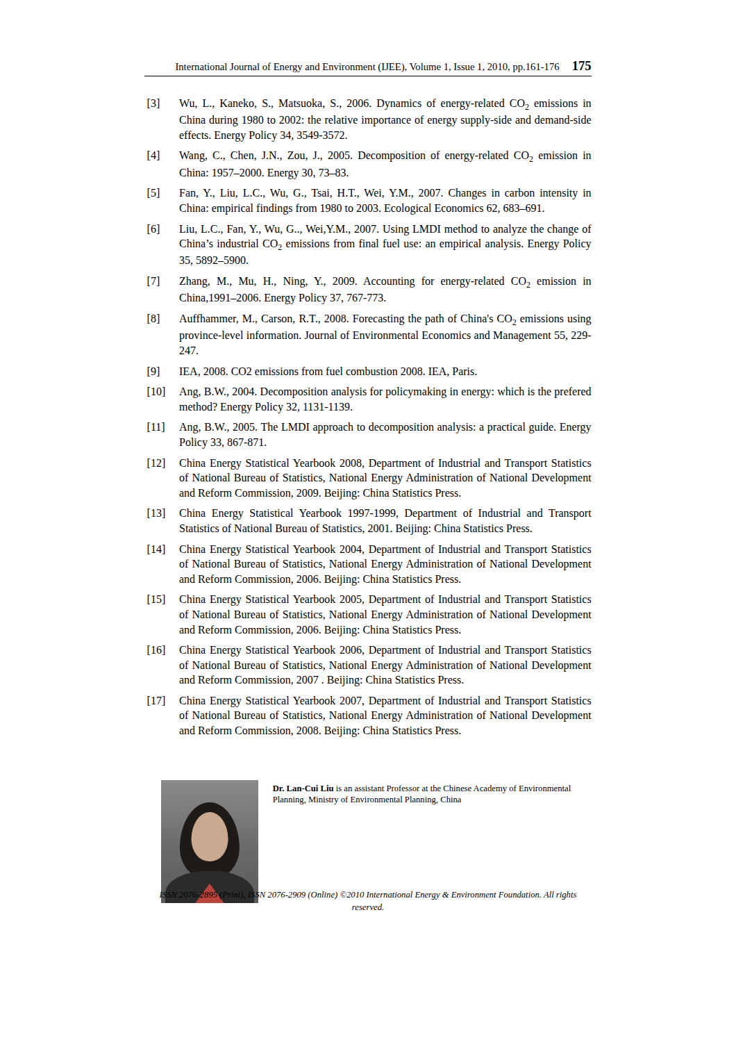International Journal of Energy and Environment (IJEE), Volume 1, Issue 1, 2010, pp.161-176
175
[3] Wu, L., Kaneko, S., Matsuoka, S., 2006. Dynamics of energy-related CO2 emissions in China during 1980 to 2002: the relative importance of energy supply-side and demand-side effects. Energy Policy 34, 3549-3572.
[4] Wang, C., Chen, J.N., Zou, J., 2005. Decomposition of energy-related CO2 emission in China: 1957–2000. Energy 30, 73–83.
[5] Fan, Y., Liu, L.C., Wu, G., Tsai, H.T., Wei, Y.M., 2007. Changes in carbon intensity in China: empirical findings from 1980 to 2003. Ecological Economics 62, 683–691.
[6] Liu, L.C., Fan, Y., Wu, G.., Wei,Y.M., 2007. Using LMDI method to analyze the change of China’s industrial CO2 emissions from final fuel use: an empirical analysis. Energy Policy 35, 5892–5900.
[7] Zhang, M., Mu, H., Ning, Y., 2009. Accounting for energy-related CO2 emission in China,1991–2006. Energy Policy 37, 767-773.
[8] Auffhammer, M., Carson, R.T., 2008. Forecasting the path of China's CO2 emissions using province-level information. Journal of Environmental Economics and Management 55, 229-247.
[9] IEA, 2008. CO2 emissions from fuel combustion 2008. IEA, Paris.
[10] Ang, B.W., 2004. Decomposition analysis for policymaking in energy: which is the prefered method? Energy Policy 32, 1131-1139.
[11] Ang, B.W., 2005. The LMDI approach to decomposition analysis: a practical guide. Energy Policy 33, 867-871.
[12] China Energy Statistical Yearbook 2008, Department of Industrial and Transport Statistics of National Bureau of Statistics, National Energy Administration of National Development and Reform Commission, 2009. Beijing: China Statistics Press.
[13] China Energy Statistical Yearbook 1997-1999, Department of Industrial and Transport Statistics of National Bureau of Statistics, 2001. Beijing: China Statistics Press.
[14] China Energy Statistical Yearbook 2004, Department of Industrial and Transport Statistics of National Bureau of Statistics, National Energy Administration of National Development and Reform Commission, 2006. Beijing: China Statistics Press.
[15] China Energy Statistical Yearbook 2005, Department of Industrial and Transport Statistics of National Bureau of Statistics, National Energy Administration of National Development and Reform Commission, 2006. Beijing: China Statistics Press.
[16] China Energy Statistical Yearbook 2006, Department of Industrial and Transport Statistics of National Bureau of Statistics, National Energy Administration of National Development and Reform Commission, 2007 . Beijing: China Statistics Press.
[17] China Energy Statistical Yearbook 2007, Department of Industrial and Transport Statistics of National Bureau of Statistics, National Energy Administration of National Development and Reform Commission, 2008. Beijing: China Statistics Press.
Dr. Lan-Cui Liu is an assistant Professor at the Chinese Academy of Environmental Planning, Ministry of Environmental Planning, China
ISSN 2076-2895 (Print), ISSN 2076-2909 (Online) ©2010 International Energy & Environment Foundation. All rights reserved.